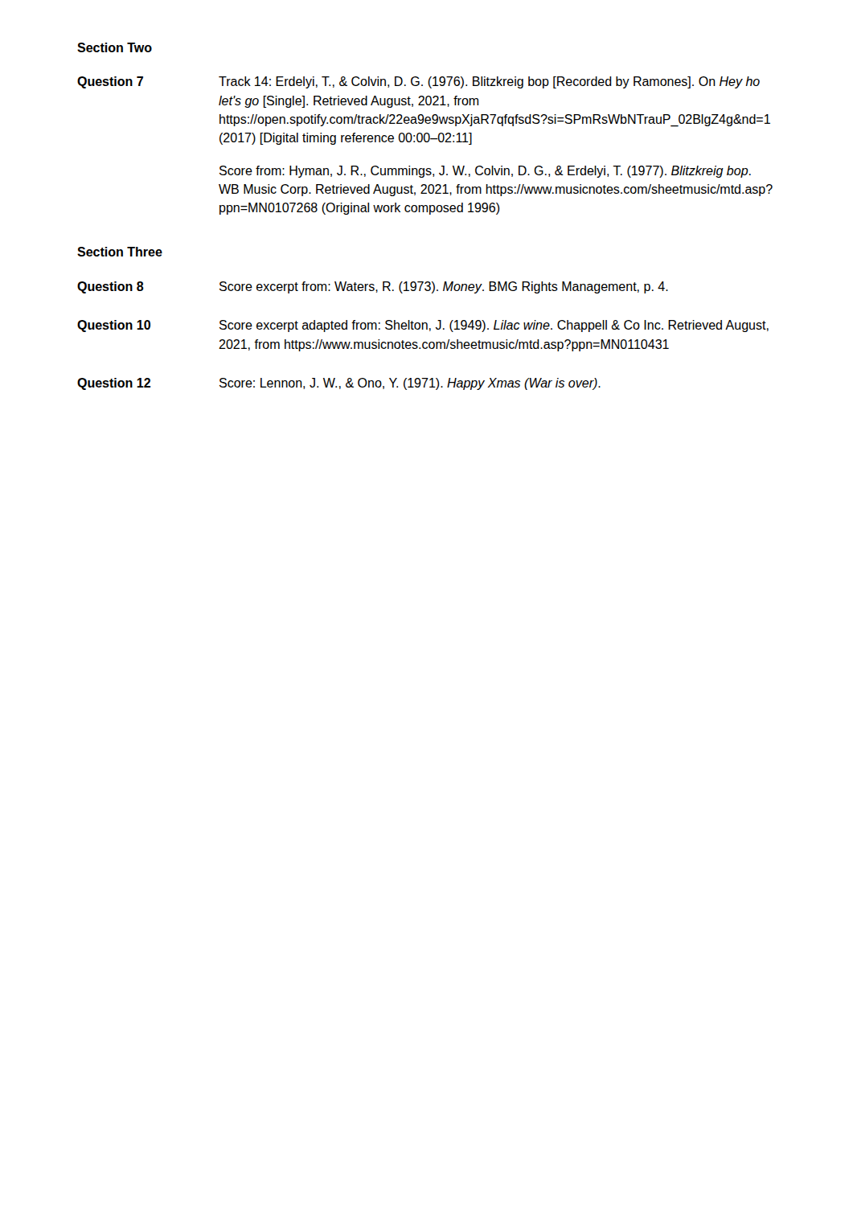Section Two
Question 7
Track 14: Erdelyi, T., & Colvin, D. G. (1976). Blitzkreig bop [Recorded by Ramones]. On Hey ho let's go [Single]. Retrieved August, 2021, from https://open.spotify.com/track/22ea9e9wspXjaR7qfqfsdS?si=SPmRsWbNTrauP_02BlgZ4g&nd=1 (2017) [Digital timing reference 00:00–02:11]
Score from: Hyman, J. R., Cummings, J. W., Colvin, D. G., & Erdelyi, T. (1977). Blitzkreig bop. WB Music Corp. Retrieved August, 2021, from https://www.musicnotes.com/sheetmusic/mtd.asp?ppn=MN0107268 (Original work composed 1996)
Section Three
Question 8
Score excerpt from: Waters, R. (1973). Money. BMG Rights Management, p. 4.
Question 10
Score excerpt adapted from: Shelton, J. (1949). Lilac wine. Chappell & Co Inc. Retrieved August, 2021, from https://www.musicnotes.com/sheetmusic/mtd.asp?ppn=MN0110431
Question 12
Score: Lennon, J. W., & Ono, Y. (1971). Happy Xmas (War is over).